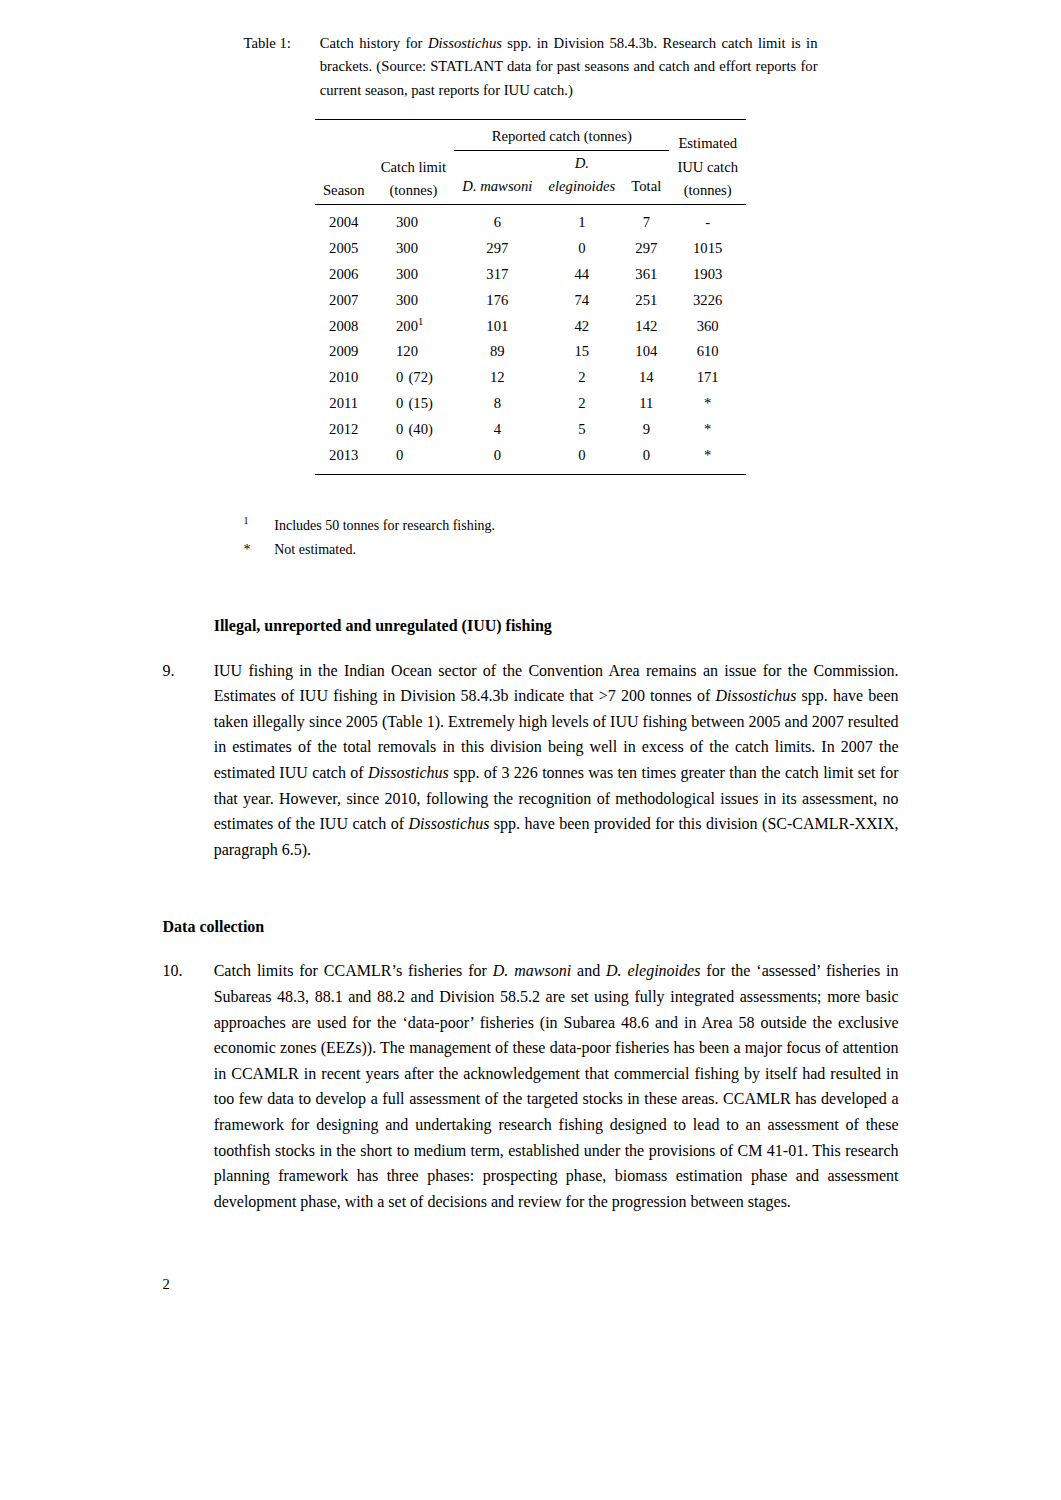Table 1: Catch history for Dissostichus spp. in Division 58.4.3b. Research catch limit is in brackets. (Source: STATLANT data for past seasons and catch and effort reports for current season, past reports for IUU catch.)
| Season | Catch limit (tonnes) | Reported catch (tonnes) | Estimated IUU catch (tonnes) |
| --- | --- | --- | --- |
| D. mawsoni | D. eleginoides | Total |
| 2004 | 300 | 6 | 1 | 7 | - |
| 2005 | 300 | 297 | 0 | 297 | 1015 |
| 2006 | 300 | 317 | 44 | 361 | 1903 |
| 2007 | 300 | 176 | 74 | 251 | 3226 |
| 2008 | 200 1 | 101 | 42 | 142 | 360 |
| 2009 | 120 | 89 | 15 | 104 | 610 |
| 2010 | 0 (72) | 12 | 2 | 14 | 171 |
| 2011 | 0 (15) | 8 | 2 | 11 | * |
| 2012 | 0 (40) | 4 | 5 | 9 | * |
| 2013 | 0 | 0 | 0 | 0 | * |
1 Includes 50 tonnes for research fishing.
*Not estimated.
Illegal, unreported and unregulated (IUU) fishing
9. IUU fishing in the Indian Ocean sector of the Convention Area remains an issue for the Commission. Estimates of IUU fishing in Division 58.4.3b indicate that >7 200 tonnes of Dissostichus spp. have been taken illegally since 2005 (Table 1). Extremely high levels of IUU fishing between 2005 and 2007 resulted in estimates of the total removals in this division being well in excess of the catch limits. In 2007 the estimated IUU catch of Dissostichus spp. of 3 226 tonnes was ten times greater than the catch limit set for that year. However, since 2010, following the recognition of methodological issues in its assessment, no estimates of the IUU catch of Dissostichus spp. have been provided for this division (SC-CAMLR-XXIX, paragraph 6.5).
Data collection
10. Catch limits for CCAMLR’s fisheries for D. mawsoni and D. eleginoides for the ‘assessed’ fisheries in Subareas 48.3, 88.1 and 88.2 and Division 58.5.2 are set using fully integrated assessments; more basic approaches are used for the ‘data-poor’ fisheries (in Subarea 48.6 and in Area 58 outside the exclusive economic zones (EEZs)). The management of these data-poor fisheries has been a major focus of attention in CCAMLR in recent years after the acknowledgement that commercial fishing by itself had resulted in too few data to develop a full assessment of the targeted stocks in these areas. CCAMLR has developed a framework for designing and undertaking research fishing designed to lead to an assessment of these toothfish stocks in the short to medium term, established under the provisions of CM 41-01. This research planning framework has three phases: prospecting phase, biomass estimation phase and assessment development phase, with a set of decisions and review for the progression between stages.
2